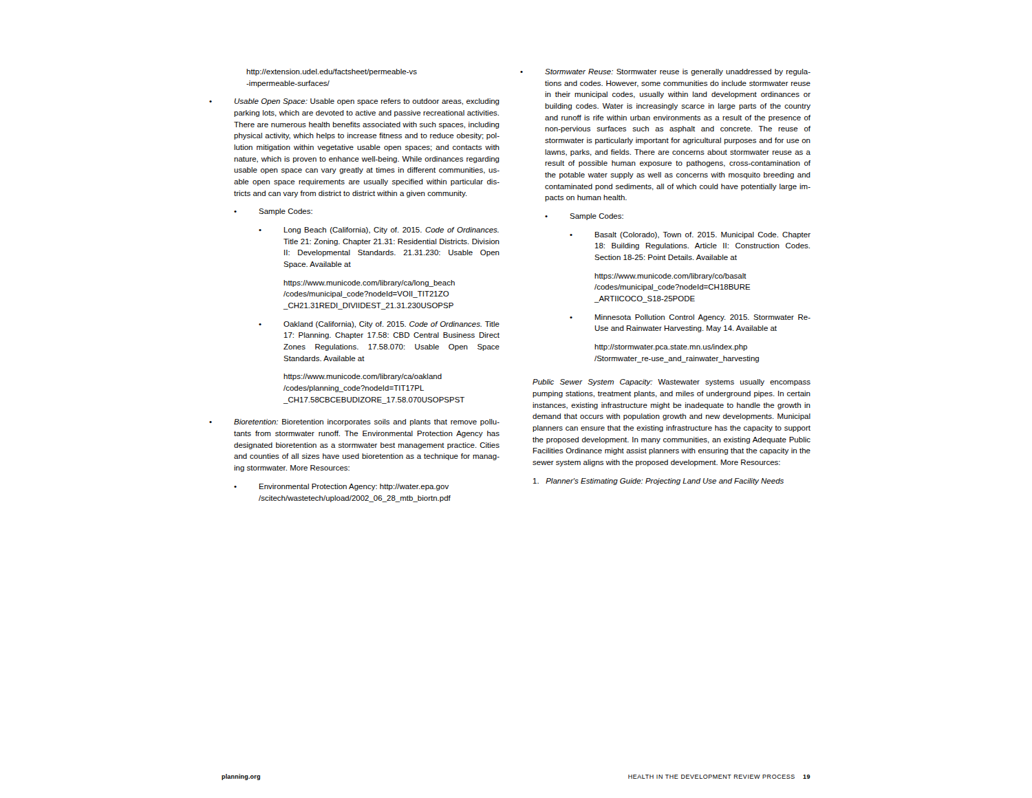http://extension.udel.edu/factsheet/permeable-vs
-impermeable-surfaces/
Usable Open Space: Usable open space refers to outdoor areas, excluding parking lots, which are devoted to active and passive recreational activities. There are numerous health benefits associated with such spaces, including physical activity, which helps to increase fitness and to reduce obesity; pollution mitigation within vegetative usable open spaces; and contacts with nature, which is proven to enhance well-being. While ordinances regarding usable open space can vary greatly at times in different communities, usable open space requirements are usually specified within particular districts and can vary from district to district within a given community.
Sample Codes:
Long Beach (California), City of. 2015. Code of Ordinances. Title 21: Zoning. Chapter 21.31: Residential Districts. Division II: Developmental Standards. 21.31.230: Usable Open Space. Available at
https://www.municode.com/library/ca/long_beach
/codes/municipal_code?nodeId=VOII_TIT21ZO
_CH21.31REDI_DIVIIDEST_21.31.230USOPSP
Oakland (California), City of. 2015. Code of Ordinances. Title 17: Planning. Chapter 17.58: CBD Central Business Direct Zones Regulations. 17.58.070: Usable Open Space Standards. Available at
https://www.municode.com/library/ca/oakland
/codes/planning_code?nodeId=TIT17PL
_CH17.58CBCEBUDIZORE_17.58.070USOPSPST
Bioretention: Bioretention incorporates soils and plants that remove pollutants from stormwater runoff. The Environmental Protection Agency has designated bioretention as a stormwater best management practice. Cities and counties of all sizes have used bioretention as a technique for managing stormwater. More Resources:
Environmental Protection Agency: http://water.epa.gov
/scitech/wastetech/upload/2002_06_28_mtb_biortn.pdf
Stormwater Reuse: Stormwater reuse is generally unaddressed by regulations and codes. However, some communities do include stormwater reuse in their municipal codes, usually within land development ordinances or building codes. Water is increasingly scarce in large parts of the country and runoff is rife within urban environments as a result of the presence of non-pervious surfaces such as asphalt and concrete. The reuse of stormwater is particularly important for agricultural purposes and for use on lawns, parks, and fields. There are concerns about stormwater reuse as a result of possible human exposure to pathogens, cross-contamination of the potable water supply as well as concerns with mosquito breeding and contaminated pond sediments, all of which could have potentially large impacts on human health.
Sample Codes:
Basalt (Colorado), Town of. 2015. Municipal Code. Chapter 18: Building Regulations. Article II: Construction Codes. Section 18-25: Point Details. Available at
https://www.municode.com/library/co/basalt
/codes/municipal_code?nodeId=CH18BURE
_ARTIICOCO_S18-25PODE
Minnesota Pollution Control Agency. 2015. Stormwater Re-Use and Rainwater Harvesting. May 14. Available at
http://stormwater.pca.state.mn.us/index.php
/Stormwater_re-use_and_rainwater_harvesting
Public Sewer System Capacity: Wastewater systems usually encompass pumping stations, treatment plants, and miles of underground pipes. In certain instances, existing infrastructure might be inadequate to handle the growth in demand that occurs with population growth and new developments. Municipal planners can ensure that the existing infrastructure has the capacity to support the proposed development. In many communities, an existing Adequate Public Facilities Ordinance might assist planners with ensuring that the capacity in the sewer system aligns with the proposed development. More Resources:
1. Planner's Estimating Guide: Projecting Land Use and Facility Needs
planning.org
Health in the Development Review Process 19